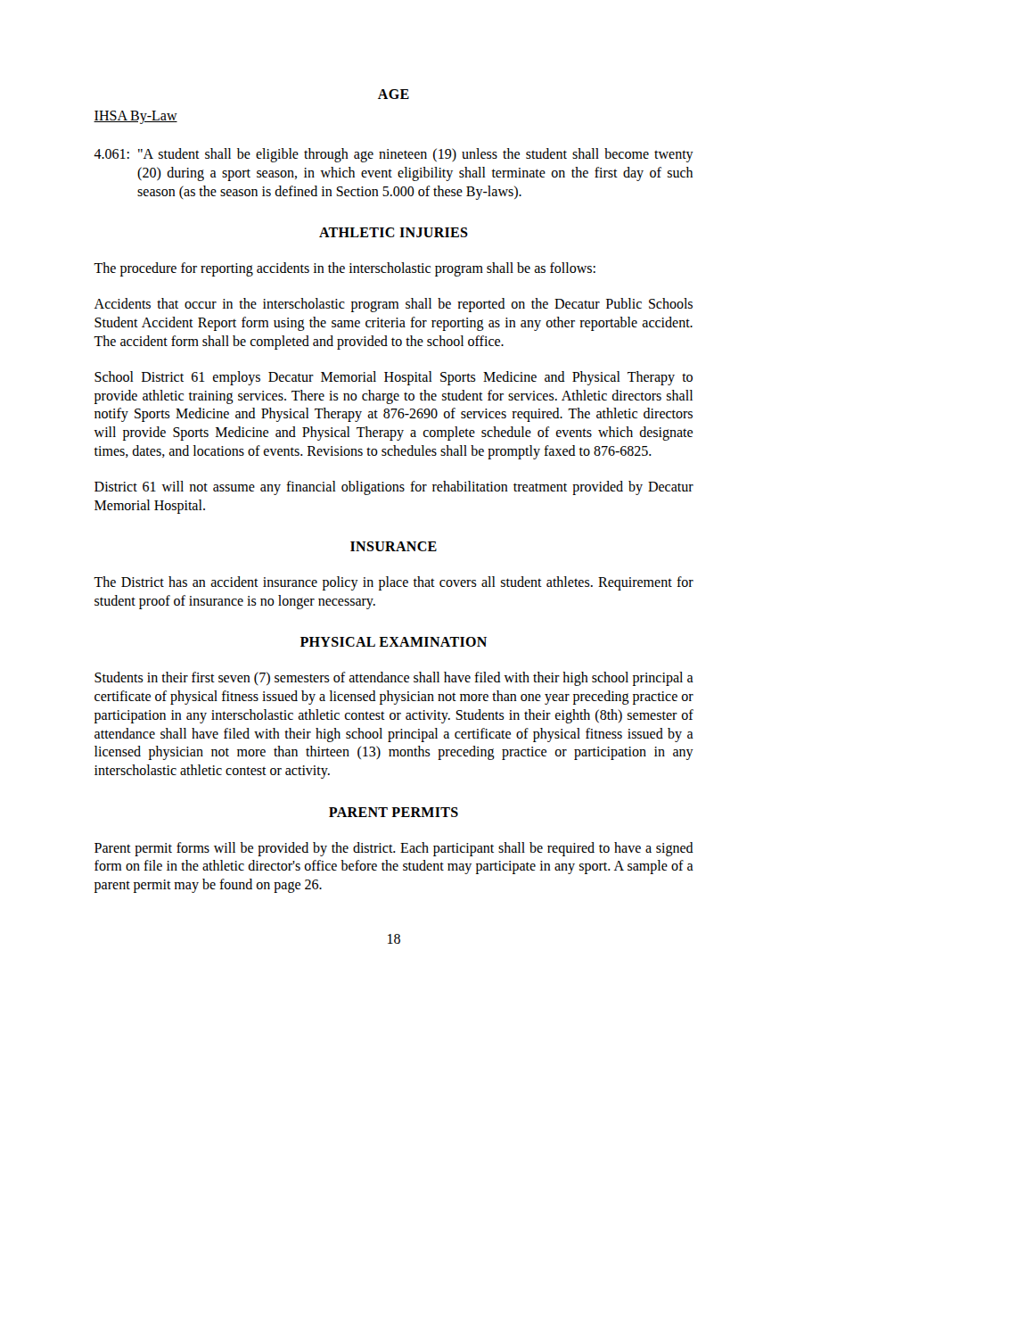AGE
IHSA By-Law
4.061: "A student shall be eligible through age nineteen (19) unless the student shall become twenty (20) during a sport season, in which event eligibility shall terminate on the first day of such season (as the season is defined in Section 5.000 of these By-laws).
ATHLETIC INJURIES
The procedure for reporting accidents in the interscholastic program shall be as follows:
Accidents that occur in the interscholastic program shall be reported on the Decatur Public Schools Student Accident Report form using the same criteria for reporting as in any other reportable accident. The accident form shall be completed and provided to the school office.
School District 61 employs Decatur Memorial Hospital Sports Medicine and Physical Therapy to provide athletic training services. There is no charge to the student for services. Athletic directors shall notify Sports Medicine and Physical Therapy at 876-2690 of services required. The athletic directors will provide Sports Medicine and Physical Therapy a complete schedule of events which designate times, dates, and locations of events. Revisions to schedules shall be promptly faxed to 876-6825.
District 61 will not assume any financial obligations for rehabilitation treatment provided by Decatur Memorial Hospital.
INSURANCE
The District has an accident insurance policy in place that covers all student athletes. Requirement for student proof of insurance is no longer necessary.
PHYSICAL EXAMINATION
Students in their first seven (7) semesters of attendance shall have filed with their high school principal a certificate of physical fitness issued by a licensed physician not more than one year preceding practice or participation in any interscholastic athletic contest or activity. Students in their eighth (8th) semester of attendance shall have filed with their high school principal a certificate of physical fitness issued by a licensed physician not more than thirteen (13) months preceding practice or participation in any interscholastic athletic contest or activity.
PARENT PERMITS
Parent permit forms will be provided by the district. Each participant shall be required to have a signed form on file in the athletic director's office before the student may participate in any sport. A sample of a parent permit may be found on page 26.
18